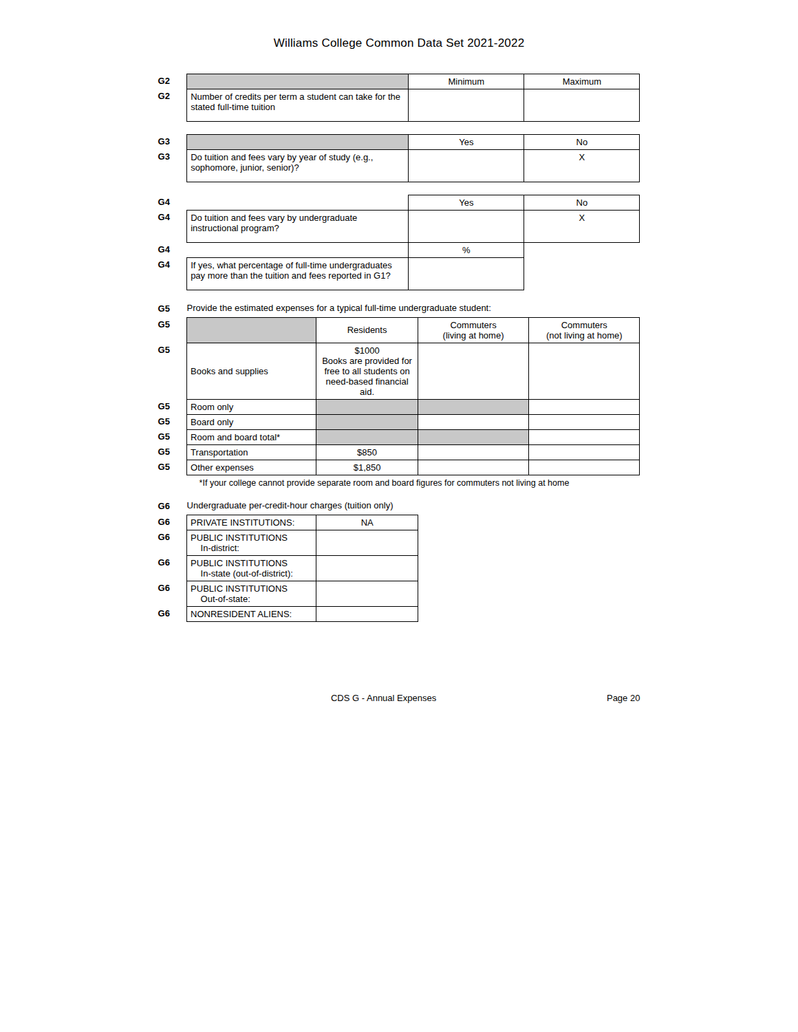Williams College Common Data Set 2021-2022
| G2 | | Minimum | Maximum |
| G2 | Number of credits per term a student can take for the stated full-time tuition | | |
| G3 | | Yes | No |
| G3 | Do tuition and fees vary by year of study (e.g., sophomore, junior, senior)? | | X |
| G4 | | Yes | No |
| G4 | Do tuition and fees vary by undergraduate instructional program? | | X |
| G4 | | % | |
| G4 | If yes, what percentage of full-time undergraduates pay more than the tuition and fees reported in G1? | | |
G5
Provide the estimated expenses for a typical full-time undergraduate student:
| G5 | | Residents | Commuters (living at home) | Commuters (not living at home) |
| G5 | Books and supplies | $1000 Books are provided for free to all students on need-based financial aid. | | |
| G5 | Room only | | | |
| G5 | Board only | | | |
| G5 | Room and board total* | | | |
| G5 | Transportation | $850 | | |
| G5 | Other expenses | $1,850 | | |
*If your college cannot provide separate room and board figures for commuters not living at home
G6
Undergraduate per-credit-hour charges (tuition only)
| G6 | PRIVATE INSTITUTIONS: | NA | |
| G6 | PUBLIC INSTITUTIONS In-district: | | |
| G6 | PUBLIC INSTITUTIONS In-state (out-of-district): | | |
| G6 | PUBLIC INSTITUTIONS Out-of-state: | | |
| G6 | NONRESIDENT ALIENS: | | |
CDS G - Annual Expenses
Page 20